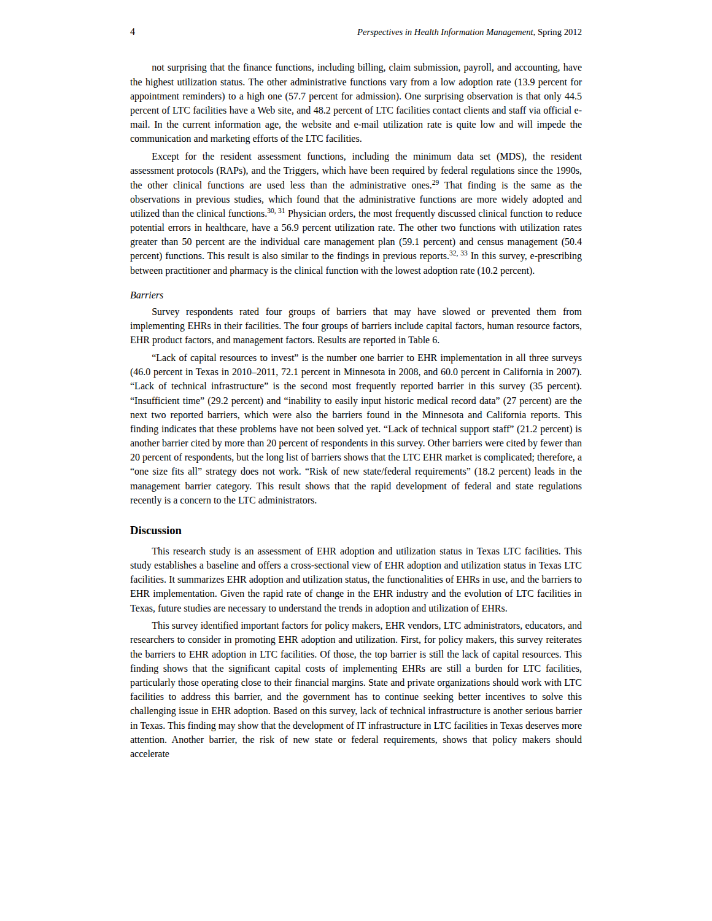4 Perspectives in Health Information Management, Spring 2012
not surprising that the finance functions, including billing, claim submission, payroll, and accounting, have the highest utilization status. The other administrative functions vary from a low adoption rate (13.9 percent for appointment reminders) to a high one (57.7 percent for admission). One surprising observation is that only 44.5 percent of LTC facilities have a Web site, and 48.2 percent of LTC facilities contact clients and staff via official e-mail. In the current information age, the website and e-mail utilization rate is quite low and will impede the communication and marketing efforts of the LTC facilities.
Except for the resident assessment functions, including the minimum data set (MDS), the resident assessment protocols (RAPs), and the Triggers, which have been required by federal regulations since the 1990s, the other clinical functions are used less than the administrative ones.29 That finding is the same as the observations in previous studies, which found that the administrative functions are more widely adopted and utilized than the clinical functions.30, 31 Physician orders, the most frequently discussed clinical function to reduce potential errors in healthcare, have a 56.9 percent utilization rate. The other two functions with utilization rates greater than 50 percent are the individual care management plan (59.1 percent) and census management (50.4 percent) functions. This result is also similar to the findings in previous reports.32, 33 In this survey, e-prescribing between practitioner and pharmacy is the clinical function with the lowest adoption rate (10.2 percent).
Barriers
Survey respondents rated four groups of barriers that may have slowed or prevented them from implementing EHRs in their facilities. The four groups of barriers include capital factors, human resource factors, EHR product factors, and management factors. Results are reported in Table 6.
“Lack of capital resources to invest” is the number one barrier to EHR implementation in all three surveys (46.0 percent in Texas in 2010–2011, 72.1 percent in Minnesota in 2008, and 60.0 percent in California in 2007). “Lack of technical infrastructure” is the second most frequently reported barrier in this survey (35 percent). “Insufficient time” (29.2 percent) and “inability to easily input historic medical record data” (27 percent) are the next two reported barriers, which were also the barriers found in the Minnesota and California reports. This finding indicates that these problems have not been solved yet. “Lack of technical support staff” (21.2 percent) is another barrier cited by more than 20 percent of respondents in this survey. Other barriers were cited by fewer than 20 percent of respondents, but the long list of barriers shows that the LTC EHR market is complicated; therefore, a “one size fits all” strategy does not work. “Risk of new state/federal requirements” (18.2 percent) leads in the management barrier category. This result shows that the rapid development of federal and state regulations recently is a concern to the LTC administrators.
Discussion
This research study is an assessment of EHR adoption and utilization status in Texas LTC facilities. This study establishes a baseline and offers a cross-sectional view of EHR adoption and utilization status in Texas LTC facilities. It summarizes EHR adoption and utilization status, the functionalities of EHRs in use, and the barriers to EHR implementation. Given the rapid rate of change in the EHR industry and the evolution of LTC facilities in Texas, future studies are necessary to understand the trends in adoption and utilization of EHRs.
This survey identified important factors for policy makers, EHR vendors, LTC administrators, educators, and researchers to consider in promoting EHR adoption and utilization. First, for policy makers, this survey reiterates the barriers to EHR adoption in LTC facilities. Of those, the top barrier is still the lack of capital resources. This finding shows that the significant capital costs of implementing EHRs are still a burden for LTC facilities, particularly those operating close to their financial margins. State and private organizations should work with LTC facilities to address this barrier, and the government has to continue seeking better incentives to solve this challenging issue in EHR adoption. Based on this survey, lack of technical infrastructure is another serious barrier in Texas. This finding may show that the development of IT infrastructure in LTC facilities in Texas deserves more attention. Another barrier, the risk of new state or federal requirements, shows that policy makers should accelerate